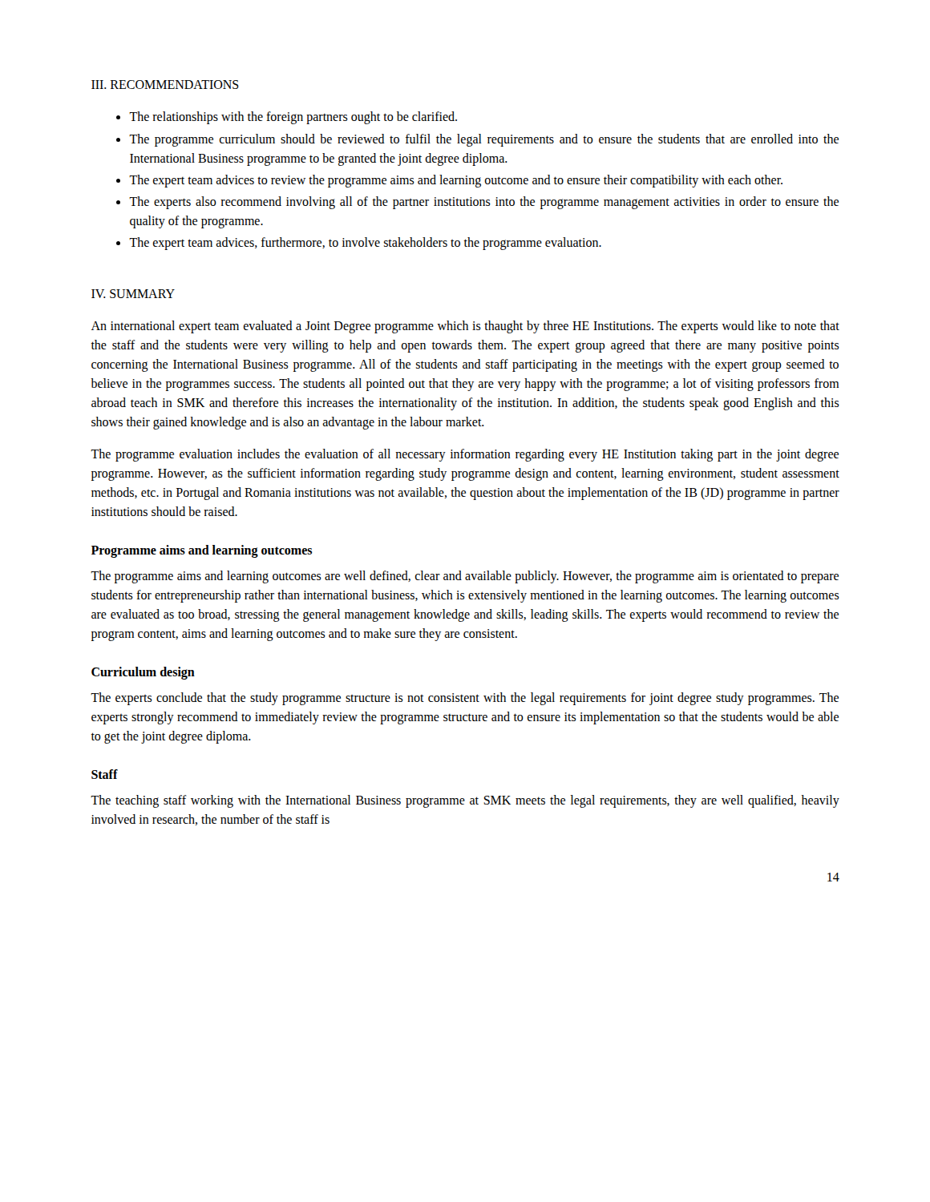III. RECOMMENDATIONS
The relationships with the foreign partners ought to be clarified.
The programme curriculum should be reviewed to fulfil the legal requirements and to ensure the students that are enrolled into the International Business programme to be granted the joint degree diploma.
The expert team advices to review the programme aims and learning outcome and to ensure their compatibility with each other.
The experts also recommend involving all of the partner institutions into the programme management activities in order to ensure the quality of the programme.
The expert team advices, furthermore, to involve stakeholders to the programme evaluation.
IV. SUMMARY
An international expert team evaluated a Joint Degree programme which is thaught by three HE Institutions. The experts would like to note that the staff and the students were very willing to help and open towards them. The expert group agreed that there are many positive points concerning the International Business programme. All of the students and staff participating in the meetings with the expert group seemed to believe in the programmes success. The students all pointed out that they are very happy with the programme; a lot of visiting professors from abroad teach in SMK and therefore this increases the internationality of the institution. In addition, the students speak good English and this shows their gained knowledge and is also an advantage in the labour market.
The programme evaluation includes the evaluation of all necessary information regarding every HE Institution taking part in the joint degree programme. However, as the sufficient information regarding study programme design and content, learning environment, student assessment methods, etc. in Portugal and Romania institutions was not available, the question about the implementation of the IB (JD) programme in partner institutions should be raised.
Programme aims and learning outcomes
The programme aims and learning outcomes are well defined, clear and available publicly. However, the programme aim is orientated to prepare students for entrepreneurship rather than international business, which is extensively mentioned in the learning outcomes. The learning outcomes are evaluated as too broad, stressing the general management knowledge and skills, leading skills. The experts would recommend to review the program content, aims and learning outcomes and to make sure they are consistent.
Curriculum design
The experts conclude that the study programme structure is not consistent with the legal requirements for joint degree study programmes. The experts strongly recommend to immediately review the programme structure and to ensure its implementation so that the students would be able to get the joint degree diploma.
Staff
The teaching staff working with the International Business programme at SMK meets the legal requirements, they are well qualified, heavily involved in research, the number of the staff is
14